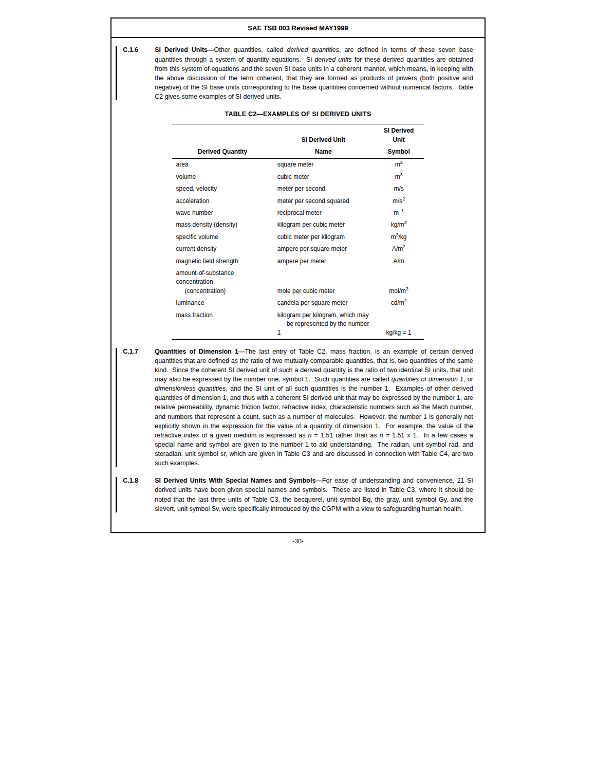SAE TSB 003 Revised MAY1999
C.1.6
SI Derived Units—Other quantities, called derived quantities, are defined in terms of these seven base quantities through a system of quantity equations. Si derived units for these derived quantities are obtained from this system of equations and the seven SI base units in a coherent manner, which means, in keeping with the above discussion of the term coherent, that they are formed as products of powers (both positive and negative) of the SI base units corresponding to the base quantities concerned without numerical factors. Table C2 gives some examples of SI derived units.
TABLE C2—EXAMPLES OF SI DERIVED UNITS
| | SI Derived Unit | SI Derived Unit |
| --- | --- | --- |
| Derived Quantity | Name | Symbol |
| area | square meter | m 2 |
| volume | cubic meter | m 3 |
| speed, velocity | meter per second | m/s |
| acceleration | meter per second squared | m/s 2 |
| wave number | reciprocal meter | m −1 |
| mass density (density) | kilogram per cubic meter | kg/m 3 |
| specific volume | cubic meter per kilogram | m 3 /kg |
| current density | ampere per square meter | A/m 2 |
| magnetic field strength | ampere per meter | A/m |
| amount-of-substance concentration (concentration) | mole per cubic meter | mol/m 3 |
| luminance | candela per square meter | cd/m 2 |
| mass fraction | kilogram per kilogram, which may be represented by the number 1 | kg/kg = 1 |
C.1.7
Quantities of Dimension 1—The last entry of Table C2, mass fraction, is an example of certain derived quantities that are defined as the ratio of two mutually comparable quantities, that is, two quantities of the same kind. Since the coherent SI derived unit of such a derived quantity is the ratio of two identical SI units, that unit may also be expressed by the number one, symbol 1. Such quantities are called quantities of dimension 1, or dimensionless quantities, and the SI unit of all such quantities is the number 1. Examples of other derived quantities of dimension 1, and thus with a coherent SI derived unit that may be expressed by the number 1, are relative permeability, dynamic friction factor, refractive index, characteristic numbers such as the Mach number, and numbers that represent a count, such as a number of molecules. However, the number 1 is generally not explicitly shown in the expression for the value of a quantity of dimension 1. For example, the value of the refractive index of a given medium is expressed as n = 1.51 rather than as n = 1.51 x 1. In a few cases a special name and symbol are given to the number 1 to aid understanding. The radian, unit symbol rad, and steradian, unit symbol sr, which are given in Table C3 and are discussed in connection with Table C4, are two such examples.
C.1.8
SI Derived Units With Special Names and Symbols—For ease of understanding and convenience, 21 SI derived units have been given special names and symbols. These are listed in Table C3, where it should be noted that the last three units of Table C3, the becquerel, unit symbol Bq, the gray, unit symbol Gy, and the sievert, unit symbol Sv, were specifically introduced by the CGPM with a view to safeguarding human health.
-30-